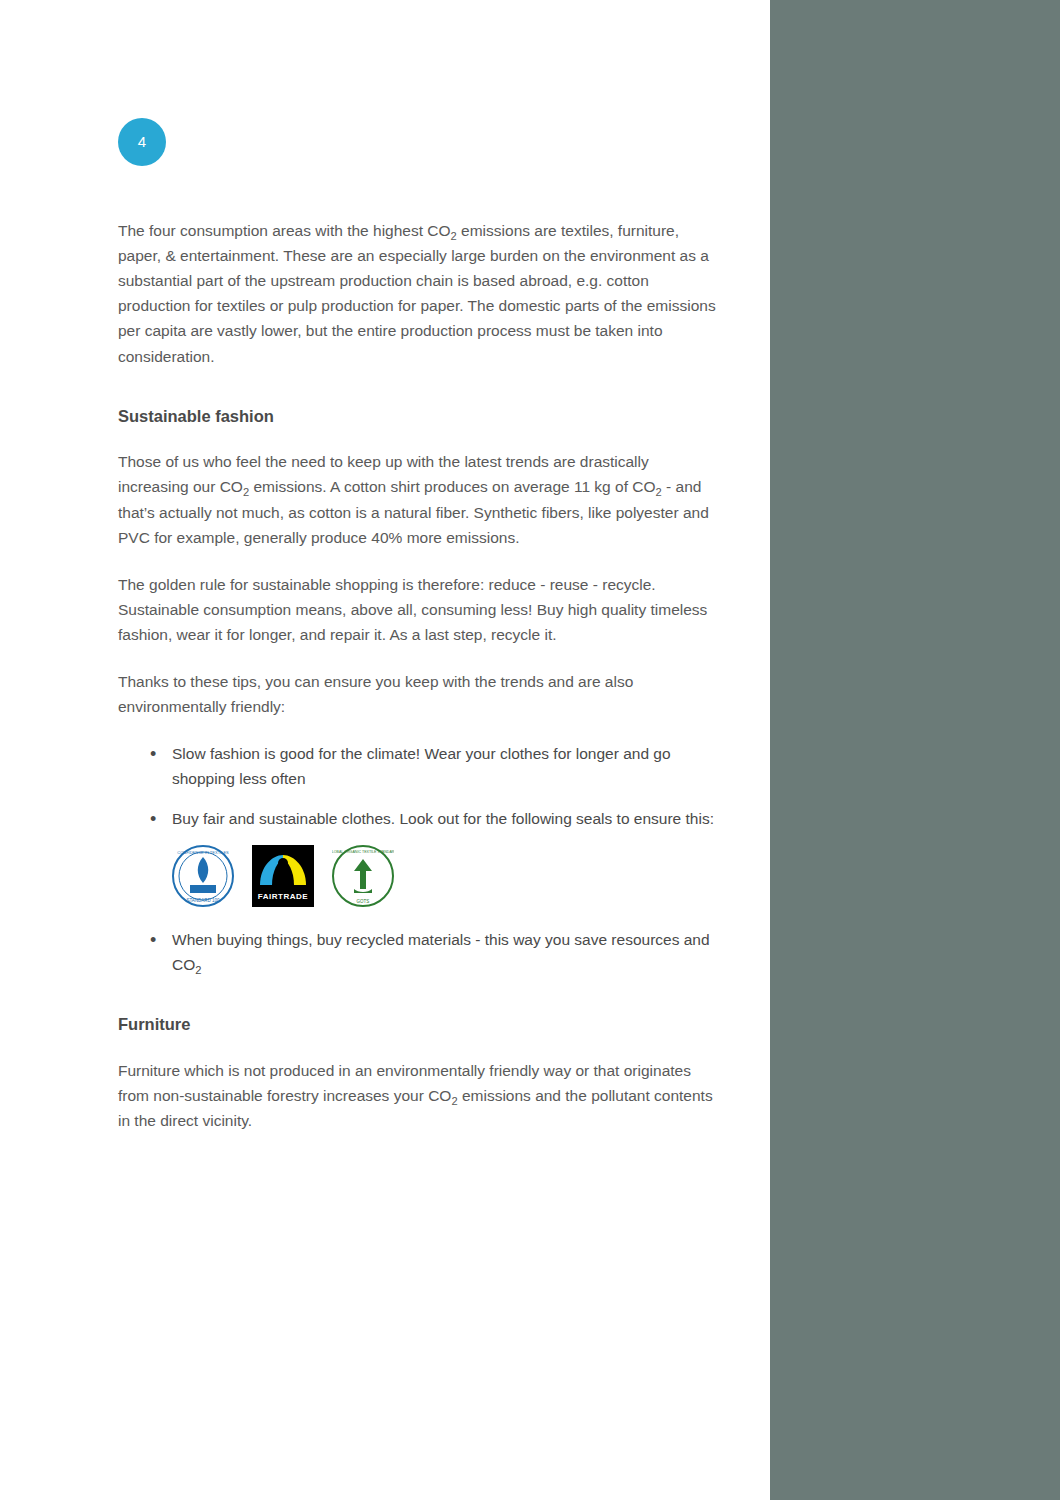4
The four consumption areas with the highest CO2 emissions are textiles, furniture, paper, & entertainment. These are an especially large burden on the environment as a substantial part of the upstream production chain is based abroad, e.g. cotton production for textiles or pulp production for paper. The domestic parts of the emissions per capita are vastly lower, but the entire production process must be taken into consideration.
Sustainable fashion
Those of us who feel the need to keep up with the latest trends are drastically increasing our CO2 emissions. A cotton shirt produces on average 11 kg of CO2 - and that’s actually not much, as cotton is a natural fiber. Synthetic fibers, like polyester and PVC for example, generally produce 40% more emissions.
The golden rule for sustainable shopping is therefore: reduce - reuse - recycle. Sustainable consumption means, above all, consuming less! Buy high quality timeless fashion, wear it for longer, and repair it. As a last step, recycle it.
Thanks to these tips, you can ensure you keep with the trends and are also environmentally friendly:
Slow fashion is good for the climate! Wear your clothes for longer and go shopping less often
Buy fair and sustainable clothes. Look out for the following seals to ensure this:
CONFIDENCE IN TEXTILES STANDARD 100
FAIRTRADE
GLOBAL ORGANIC TEXTILE STANDARD GOTS
When buying things, buy recycled materials - this way you save resources and CO2
Furniture
Furniture which is not produced in an environmentally friendly way or that originates from non-sustainable forestry increases your CO2 emissions and the pollutant contents in the direct vicinity.